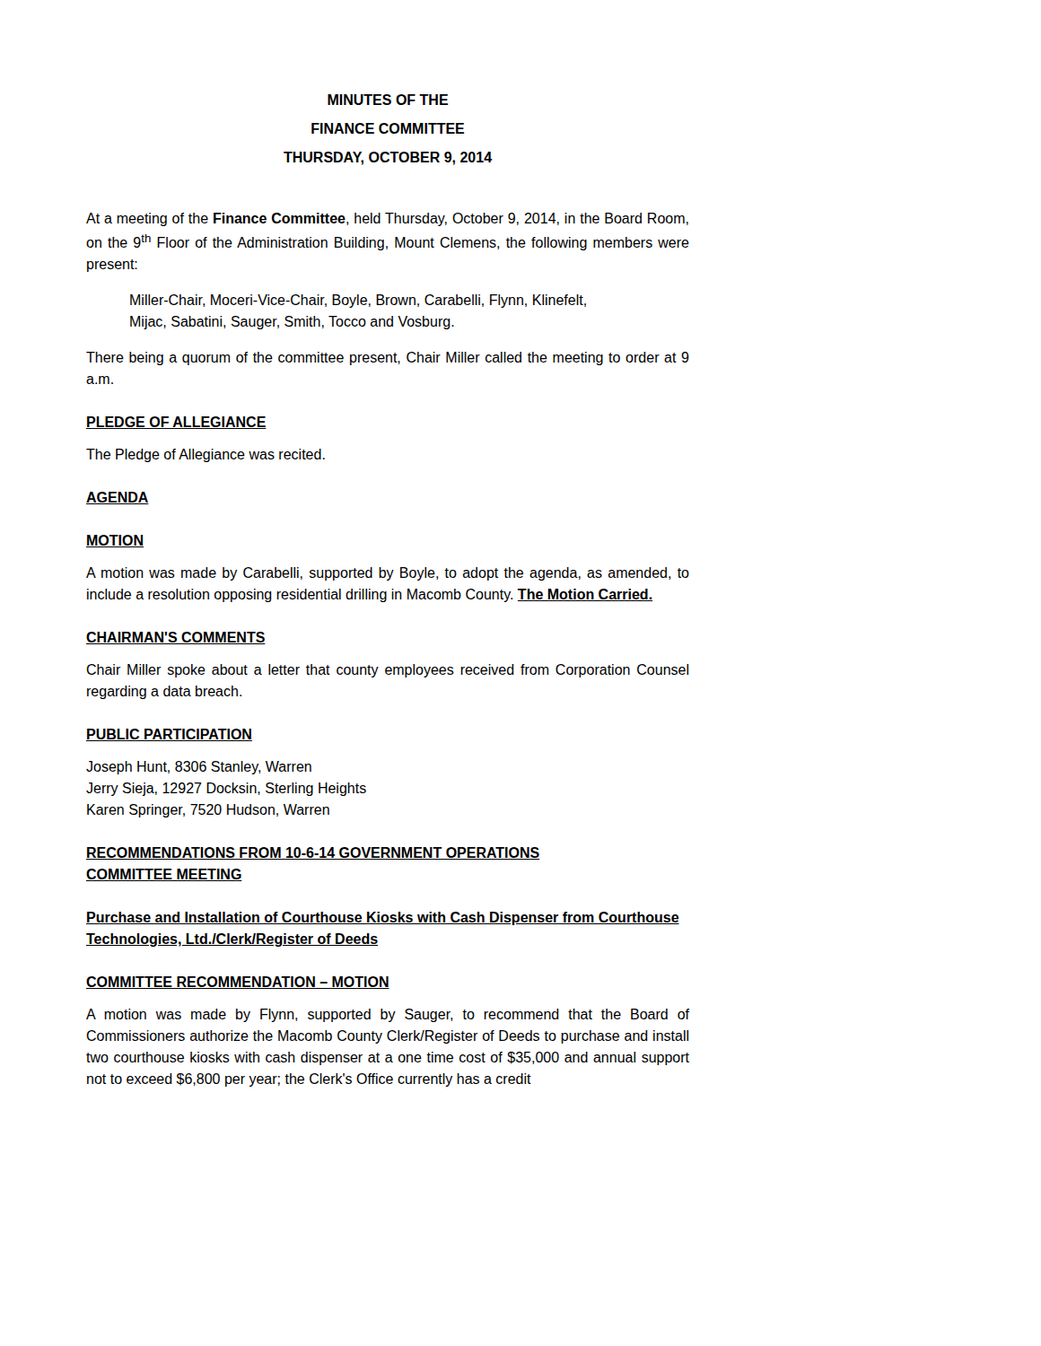MINUTES OF THE
FINANCE COMMITTEE
THURSDAY, OCTOBER 9, 2014
At a meeting of the Finance Committee, held Thursday, October 9, 2014, in the Board Room, on the 9th Floor of the Administration Building, Mount Clemens, the following members were present:
Miller-Chair, Moceri-Vice-Chair, Boyle, Brown, Carabelli, Flynn, Klinefelt,
Mijac, Sabatini, Sauger, Smith, Tocco and Vosburg.
There being a quorum of the committee present, Chair Miller called the meeting to order at 9 a.m.
PLEDGE OF ALLEGIANCE
The Pledge of Allegiance was recited.
AGENDA
MOTION
A motion was made by Carabelli, supported by Boyle, to adopt the agenda, as amended, to include a resolution opposing residential drilling in Macomb County. The Motion Carried.
CHAIRMAN'S COMMENTS
Chair Miller spoke about a letter that county employees received from Corporation Counsel regarding a data breach.
PUBLIC PARTICIPATION
Joseph Hunt, 8306 Stanley, Warren
Jerry Sieja, 12927 Docksin, Sterling Heights
Karen Springer, 7520 Hudson, Warren
RECOMMENDATIONS FROM 10-6-14 GOVERNMENT OPERATIONS
COMMITTEE MEETING
Purchase and Installation of Courthouse Kiosks with Cash Dispenser from Courthouse Technologies, Ltd./Clerk/Register of Deeds
COMMITTEE RECOMMENDATION – MOTION
A motion was made by Flynn, supported by Sauger, to recommend that the Board of Commissioners authorize the Macomb County Clerk/Register of Deeds to purchase and install two courthouse kiosks with cash dispenser at a one time cost of $35,000 and annual support not to exceed $6,800 per year; the Clerk's Office currently has a credit